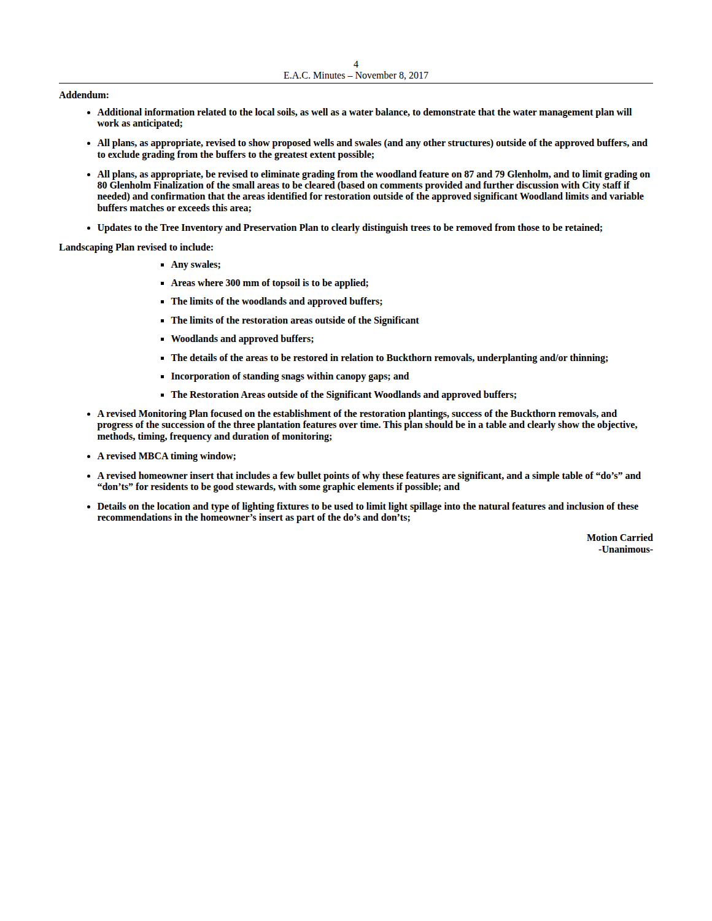4
E.A.C. Minutes – November 8, 2017
Addendum:
Additional information related to the local soils, as well as a water balance, to demonstrate that the water management plan will work as anticipated;
All plans, as appropriate, revised to show proposed wells and swales (and any other structures) outside of the approved buffers, and to exclude grading from the buffers to the greatest extent possible;
All plans, as appropriate, be revised to eliminate grading from the woodland feature on 87 and 79 Glenholm, and to limit grading on 80 Glenholm Finalization of the small areas to be cleared (based on comments provided and further discussion with City staff if needed) and confirmation that the areas identified for restoration outside of the approved significant Woodland limits and variable buffers matches or exceeds this area;
Updates to the Tree Inventory and Preservation Plan to clearly distinguish trees to be removed from those to be retained;
Landscaping Plan revised to include:
Any swales;
Areas where 300 mm of topsoil is to be applied;
The limits of the woodlands and approved buffers;
The limits of the restoration areas outside of the Significant
Woodlands and approved buffers;
The details of the areas to be restored in relation to Buckthorn removals, underplanting and/or thinning;
Incorporation of standing snags within canopy gaps; and
The Restoration Areas outside of the Significant Woodlands and approved buffers;
A revised Monitoring Plan focused on the establishment of the restoration plantings, success of the Buckthorn removals, and progress of the succession of the three plantation features over time. This plan should be in a table and clearly show the objective, methods, timing, frequency and duration of monitoring;
A revised MBCA timing window;
A revised homeowner insert that includes a few bullet points of why these features are significant, and a simple table of “do’s” and “don’ts” for residents to be good stewards, with some graphic elements if possible; and
Details on the location and type of lighting fixtures to be used to limit light spillage into the natural features and inclusion of these recommendations in the homeowner’s insert as part of the do’s and don’ts;
Motion Carried
-Unanimous-